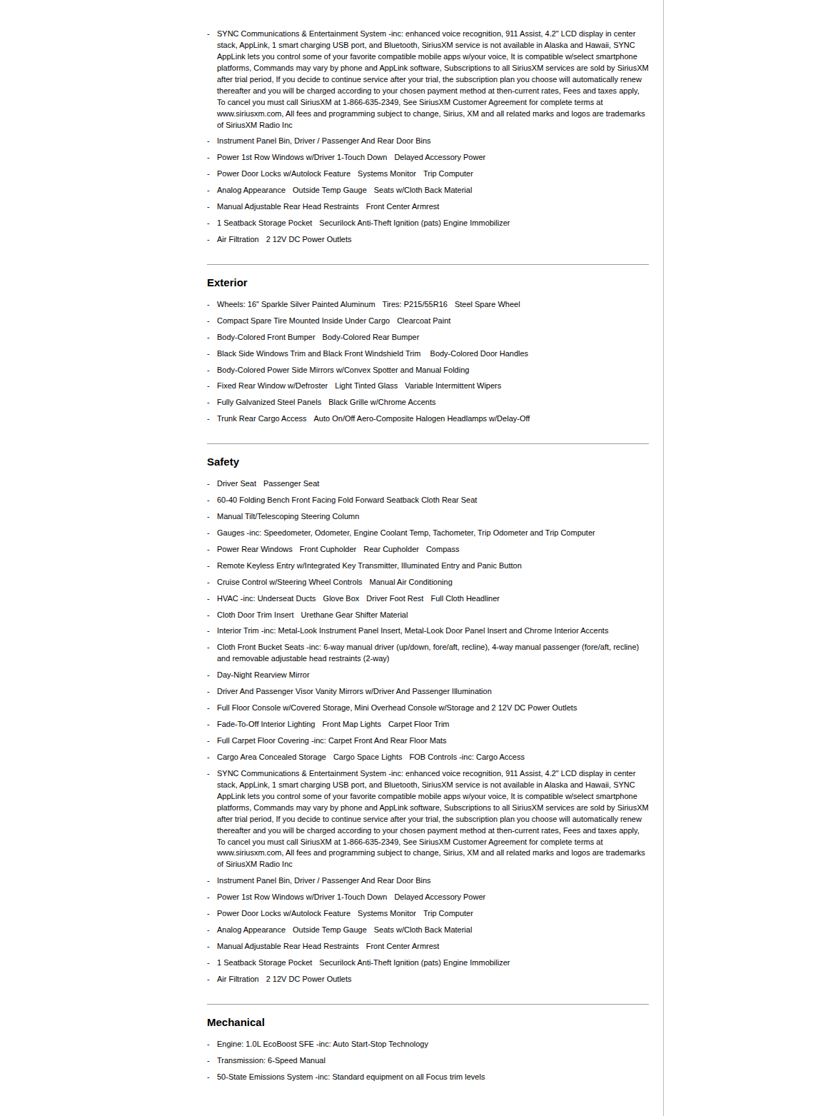SYNC Communications & Entertainment System -inc: enhanced voice recognition, 911 Assist, 4.2" LCD display in center stack, AppLink, 1 smart charging USB port, and Bluetooth, SiriusXM service is not available in Alaska and Hawaii, SYNC AppLink lets you control some of your favorite compatible mobile apps w/your voice, It is compatible w/select smartphone platforms, Commands may vary by phone and AppLink software, Subscriptions to all SiriusXM services are sold by SiriusXM after trial period, If you decide to continue service after your trial, the subscription plan you choose will automatically renew thereafter and you will be charged according to your chosen payment method at then-current rates, Fees and taxes apply, To cancel you must call SiriusXM at 1-866-635-2349, See SiriusXM Customer Agreement for complete terms at www.siriusxm.com, All fees and programming subject to change, Sirius, XM and all related marks and logos are trademarks of SiriusXM Radio Inc
Instrument Panel Bin, Driver / Passenger And Rear Door Bins
Power 1st Row Windows w/Driver 1-Touch Down Delayed Accessory Power
Power Door Locks w/Autolock Feature Systems Monitor Trip Computer
Analog Appearance Outside Temp Gauge Seats w/Cloth Back Material
Manual Adjustable Rear Head Restraints Front Center Armrest
1 Seatback Storage Pocket Securilock Anti-Theft Ignition (pats) Engine Immobilizer
Air Filtration 2 12V DC Power Outlets
Exterior
Wheels: 16" Sparkle Silver Painted Aluminum Tires: P215/55R16 Steel Spare Wheel
Compact Spare Tire Mounted Inside Under Cargo Clearcoat Paint
Body-Colored Front Bumper Body-Colored Rear Bumper
Black Side Windows Trim and Black Front Windshield Trim Body-Colored Door Handles
Body-Colored Power Side Mirrors w/Convex Spotter and Manual Folding
Fixed Rear Window w/Defroster Light Tinted Glass Variable Intermittent Wipers
Fully Galvanized Steel Panels Black Grille w/Chrome Accents
Trunk Rear Cargo Access Auto On/Off Aero-Composite Halogen Headlamps w/Delay-Off
Safety
Driver Seat Passenger Seat
60-40 Folding Bench Front Facing Fold Forward Seatback Cloth Rear Seat
Manual Tilt/Telescoping Steering Column
Gauges -inc: Speedometer, Odometer, Engine Coolant Temp, Tachometer, Trip Odometer and Trip Computer
Power Rear Windows Front Cupholder Rear Cupholder Compass
Remote Keyless Entry w/Integrated Key Transmitter, Illuminated Entry and Panic Button
Cruise Control w/Steering Wheel Controls Manual Air Conditioning
HVAC -inc: Underseat Ducts Glove Box Driver Foot Rest Full Cloth Headliner
Cloth Door Trim Insert Urethane Gear Shifter Material
Interior Trim -inc: Metal-Look Instrument Panel Insert, Metal-Look Door Panel Insert and Chrome Interior Accents
Cloth Front Bucket Seats -inc: 6-way manual driver (up/down, fore/aft, recline), 4-way manual passenger (fore/aft, recline) and removable adjustable head restraints (2-way)
Day-Night Rearview Mirror
Driver And Passenger Visor Vanity Mirrors w/Driver And Passenger Illumination
Full Floor Console w/Covered Storage, Mini Overhead Console w/Storage and 2 12V DC Power Outlets
Fade-To-Off Interior Lighting Front Map Lights Carpet Floor Trim
Full Carpet Floor Covering -inc: Carpet Front And Rear Floor Mats
Cargo Area Concealed Storage Cargo Space Lights FOB Controls -inc: Cargo Access
SYNC Communications & Entertainment System -inc: enhanced voice recognition, 911 Assist, 4.2" LCD display in center stack, AppLink, 1 smart charging USB port, and Bluetooth, SiriusXM service is not available in Alaska and Hawaii, SYNC AppLink lets you control some of your favorite compatible mobile apps w/your voice, It is compatible w/select smartphone platforms, Commands may vary by phone and AppLink software, Subscriptions to all SiriusXM services are sold by SiriusXM after trial period, If you decide to continue service after your trial, the subscription plan you choose will automatically renew thereafter and you will be charged according to your chosen payment method at then-current rates, Fees and taxes apply, To cancel you must call SiriusXM at 1-866-635-2349, See SiriusXM Customer Agreement for complete terms at www.siriusxm.com, All fees and programming subject to change, Sirius, XM and all related marks and logos are trademarks of SiriusXM Radio Inc
Instrument Panel Bin, Driver / Passenger And Rear Door Bins
Power 1st Row Windows w/Driver 1-Touch Down Delayed Accessory Power
Power Door Locks w/Autolock Feature Systems Monitor Trip Computer
Analog Appearance Outside Temp Gauge Seats w/Cloth Back Material
Manual Adjustable Rear Head Restraints Front Center Armrest
1 Seatback Storage Pocket Securilock Anti-Theft Ignition (pats) Engine Immobilizer
Air Filtration 2 12V DC Power Outlets
Mechanical
Engine: 1.0L EcoBoost SFE -inc: Auto Start-Stop Technology
Transmission: 6-Speed Manual
50-State Emissions System -inc: Standard equipment on all Focus trim levels